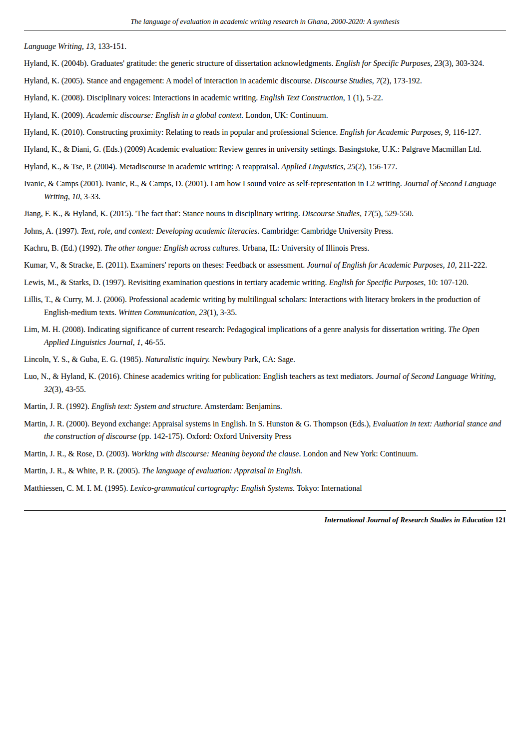The language of evaluation in academic writing research in Ghana, 2000-2020: A synthesis
Language Writing, 13, 133-151.
Hyland, K. (2004b). Graduates' gratitude: the generic structure of dissertation acknowledgments. English for Specific Purposes, 23(3), 303-324.
Hyland, K. (2005). Stance and engagement: A model of interaction in academic discourse. Discourse Studies, 7(2), 173-192.
Hyland, K. (2008). Disciplinary voices: Interactions in academic writing. English Text Construction, 1 (1), 5-22.
Hyland, K. (2009). Academic discourse: English in a global context. London, UK: Continuum.
Hyland, K. (2010). Constructing proximity: Relating to reads in popular and professional Science. English for Academic Purposes, 9, 116-127.
Hyland, K., & Diani, G. (Eds.) (2009) Academic evaluation: Review genres in university settings. Basingstoke, U.K.: Palgrave Macmillan Ltd.
Hyland, K., & Tse, P. (2004). Metadiscourse in academic writing: A reappraisal. Applied Linguistics, 25(2), 156-177.
Ivanic, & Camps (2001). Ivanic, R., & Camps, D. (2001). I am how I sound voice as self-representation in L2 writing. Journal of Second Language Writing, 10, 3-33.
Jiang, F. K., & Hyland, K. (2015). 'The fact that': Stance nouns in disciplinary writing. Discourse Studies, 17(5), 529-550.
Johns, A. (1997). Text, role, and context: Developing academic literacies. Cambridge: Cambridge University Press.
Kachru, B. (Ed.) (1992). The other tongue: English across cultures. Urbana, IL: University of Illinois Press.
Kumar, V., & Stracke, E. (2011). Examiners' reports on theses: Feedback or assessment. Journal of English for Academic Purposes, 10, 211-222.
Lewis, M., & Starks, D. (1997). Revisiting examination questions in tertiary academic writing. English for Specific Purposes, 10: 107-120.
Lillis, T., & Curry, M. J. (2006). Professional academic writing by multilingual scholars: Interactions with literacy brokers in the production of English-medium texts. Written Communication, 23(1), 3-35.
Lim, M. H. (2008). Indicating significance of current research: Pedagogical implications of a genre analysis for dissertation writing. The Open Applied Linguistics Journal, 1, 46-55.
Lincoln, Y. S., & Guba, E. G. (1985). Naturalistic inquiry. Newbury Park, CA: Sage.
Luo, N., & Hyland, K. (2016). Chinese academics writing for publication: English teachers as text mediators. Journal of Second Language Writing, 32(3), 43-55.
Martin, J. R. (1992). English text: System and structure. Amsterdam: Benjamins.
Martin, J. R. (2000). Beyond exchange: Appraisal systems in English. In S. Hunston & G. Thompson (Eds.), Evaluation in text: Authorial stance and the construction of discourse (pp. 142-175). Oxford: Oxford University Press
Martin, J. R., & Rose, D. (2003). Working with discourse: Meaning beyond the clause. London and New York: Continuum.
Martin, J. R., & White, P. R. (2005). The language of evaluation: Appraisal in English.
Matthiessen, C. M. I. M. (1995). Lexico-grammatical cartography: English Systems. Tokyo: International
International Journal of Research Studies in Education 121